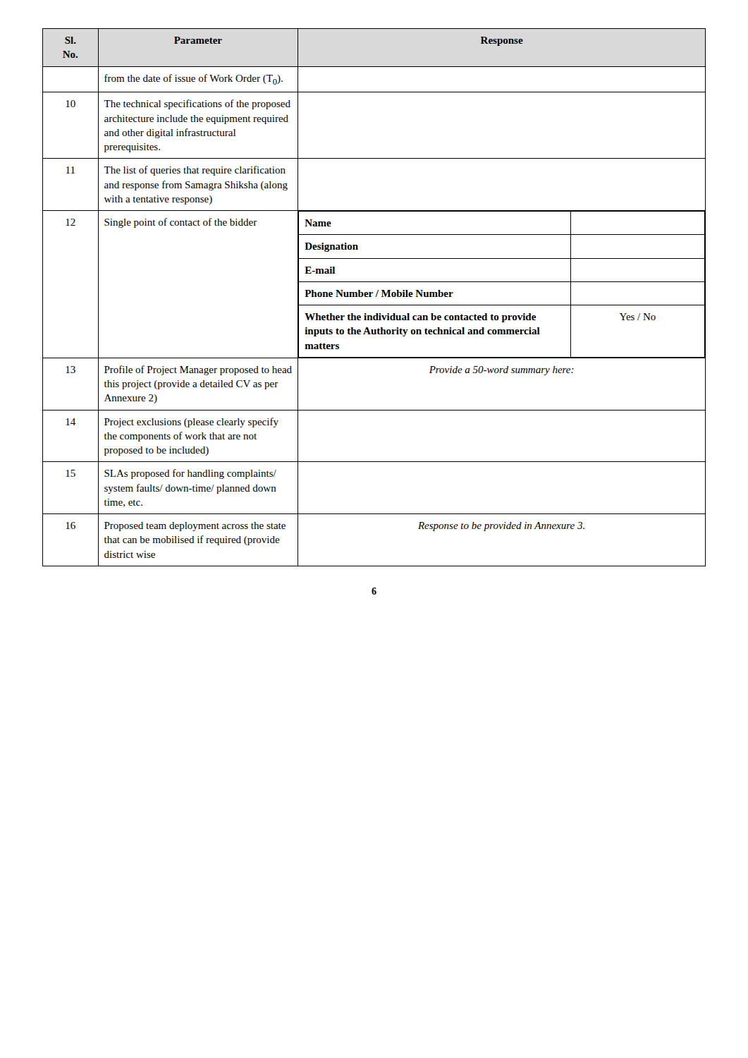| Sl. No. | Parameter | Response |
| --- | --- | --- |
| | from the date of issue of Work Order (T 0 ). | |
| 10 | The technical specifications of the proposed architecture include the equipment required and other digital infrastructural prerequisites. | |
| 11 | The list of queries that require clarification and response from Samagra Shiksha (along with a tentative response) | |
| 12 | Single point of contact of the bidder | / Name / / / Designation / / / E-mail / / / Phone Number / Mobile Number / / / Whether the individual can be contacted to provide inputs to the Authority on technical and commercial matters / Yes / No / |
| 13 | Profile of Project Manager proposed to head this project (provide a detailed CV as per Annexure 2) | Provide a 50-word summary here: |
| 14 | Project exclusions (please clearly specify the components of work that are not proposed to be included) | |
| 15 | SLAs proposed for handling complaints/ system faults/ down-time/ planned down time, etc. | |
| 16 | Proposed team deployment across the state that can be mobilised if required (provide district wise | Response to be provided in Annexure 3. |
6